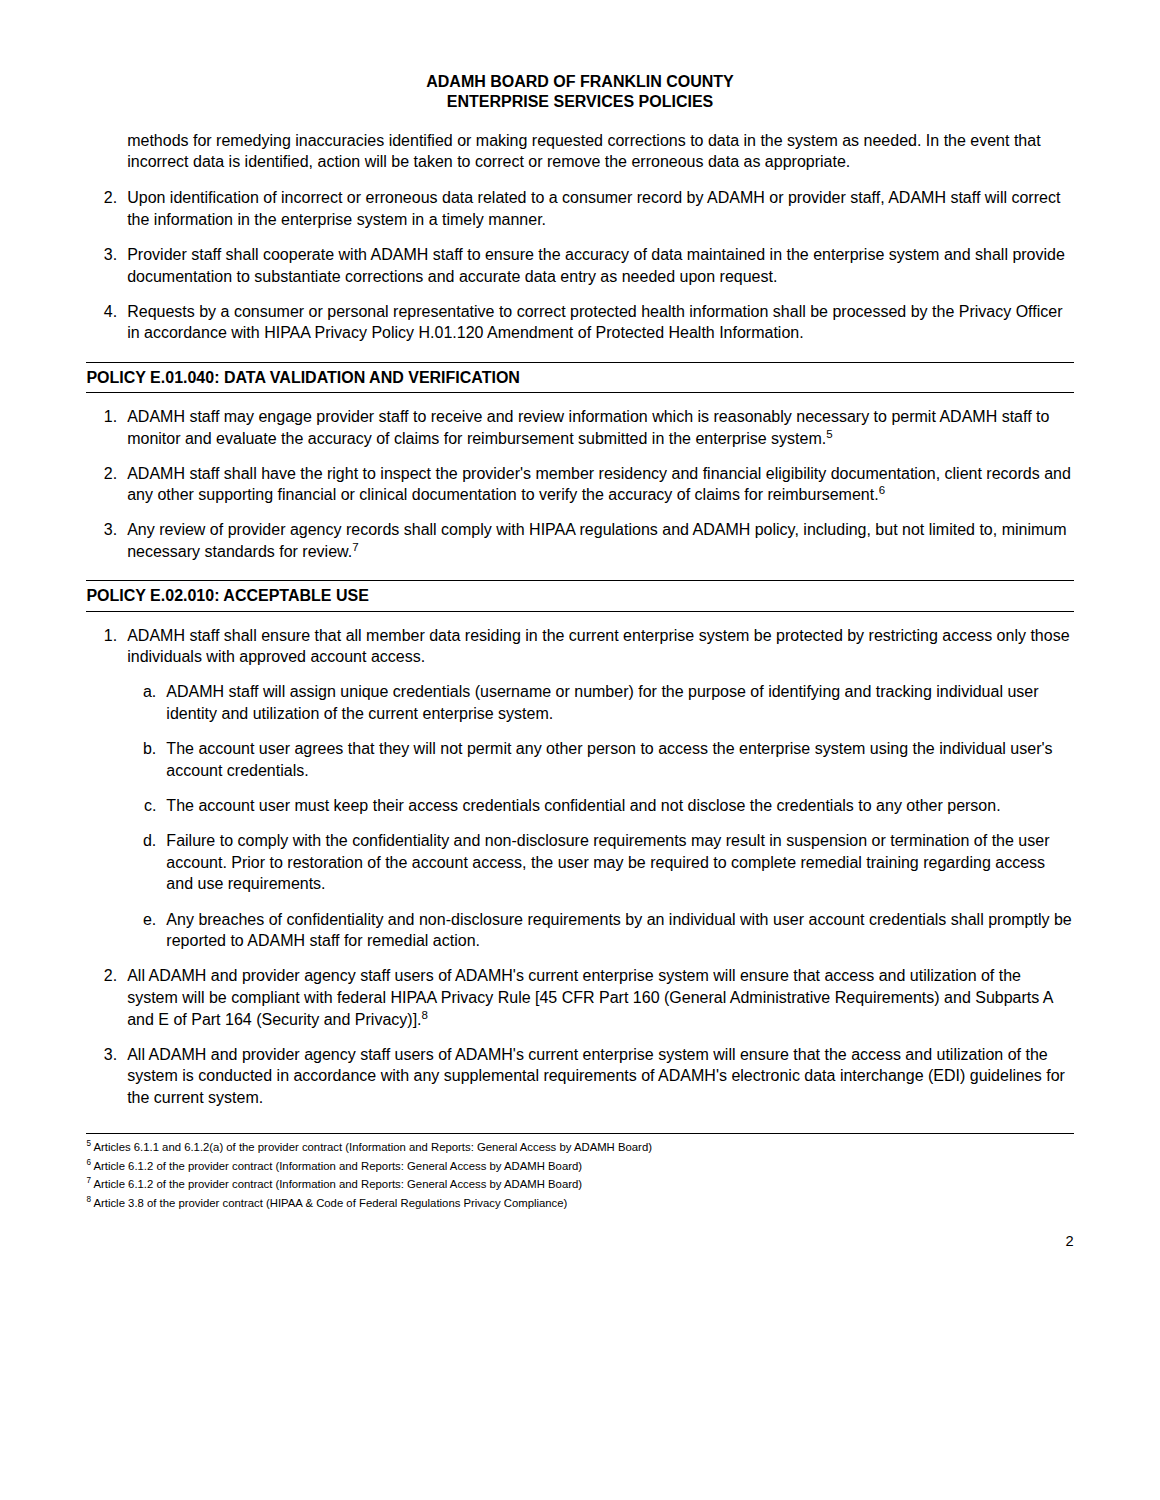ADAMH BOARD OF FRANKLIN COUNTY
ENTERPRISE SERVICES POLICIES
methods for remedying inaccuracies identified or making requested corrections to data in the system as needed. In the event that incorrect data is identified, action will be taken to correct or remove the erroneous data as appropriate.
Upon identification of incorrect or erroneous data related to a consumer record by ADAMH or provider staff, ADAMH staff will correct the information in the enterprise system in a timely manner.
Provider staff shall cooperate with ADAMH staff to ensure the accuracy of data maintained in the enterprise system and shall provide documentation to substantiate corrections and accurate data entry as needed upon request.
Requests by a consumer or personal representative to correct protected health information shall be processed by the Privacy Officer in accordance with HIPAA Privacy Policy H.01.120 Amendment of Protected Health Information.
POLICY E.01.040: DATA VALIDATION AND VERIFICATION
ADAMH staff may engage provider staff to receive and review information which is reasonably necessary to permit ADAMH staff to monitor and evaluate the accuracy of claims for reimbursement submitted in the enterprise system.5
ADAMH staff shall have the right to inspect the provider's member residency and financial eligibility documentation, client records and any other supporting financial or clinical documentation to verify the accuracy of claims for reimbursement.6
Any review of provider agency records shall comply with HIPAA regulations and ADAMH policy, including, but not limited to, minimum necessary standards for review.7
POLICY E.02.010: ACCEPTABLE USE
ADAMH staff shall ensure that all member data residing in the current enterprise system be protected by restricting access only those individuals with approved account access.
ADAMH staff will assign unique credentials (username or number) for the purpose of identifying and tracking individual user identity and utilization of the current enterprise system.
The account user agrees that they will not permit any other person to access the enterprise system using the individual user's account credentials.
The account user must keep their access credentials confidential and not disclose the credentials to any other person.
Failure to comply with the confidentiality and non-disclosure requirements may result in suspension or termination of the user account. Prior to restoration of the account access, the user may be required to complete remedial training regarding access and use requirements.
Any breaches of confidentiality and non-disclosure requirements by an individual with user account credentials shall promptly be reported to ADAMH staff for remedial action.
All ADAMH and provider agency staff users of ADAMH's current enterprise system will ensure that access and utilization of the system will be compliant with federal HIPAA Privacy Rule [45 CFR Part 160 (General Administrative Requirements) and Subparts A and E of Part 164 (Security and Privacy)].8
All ADAMH and provider agency staff users of ADAMH's current enterprise system will ensure that the access and utilization of the system is conducted in accordance with any supplemental requirements of ADAMH's electronic data interchange (EDI) guidelines for the current system.
5 Articles 6.1.1 and 6.1.2(a) of the provider contract (Information and Reports: General Access by ADAMH Board)
6 Article 6.1.2 of the provider contract (Information and Reports: General Access by ADAMH Board)
7 Article 6.1.2 of the provider contract (Information and Reports: General Access by ADAMH Board)
8 Article 3.8 of the provider contract (HIPAA & Code of Federal Regulations Privacy Compliance)
2